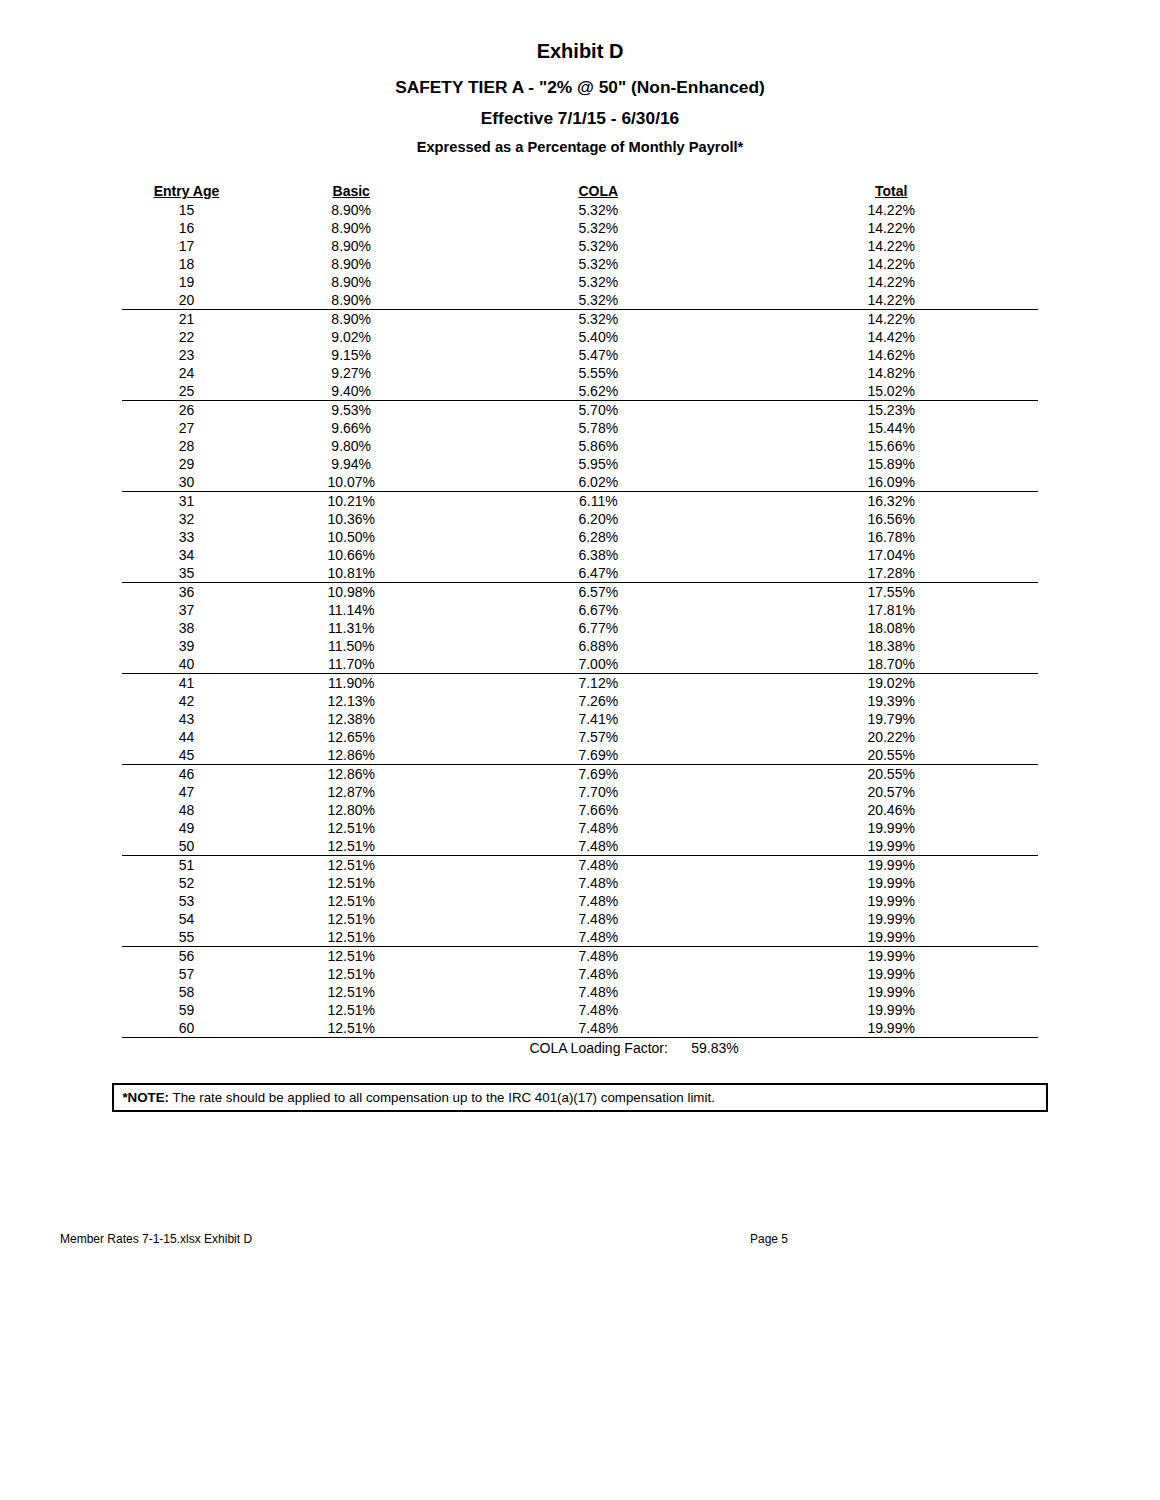Exhibit D
SAFETY TIER A - "2% @ 50" (Non-Enhanced)
Effective 7/1/15 - 6/30/16
Expressed as a Percentage of Monthly Payroll*
| Entry Age | Basic | COLA | Total |
| --- | --- | --- | --- |
| 15 | 8.90% | 5.32% | 14.22% |
| 16 | 8.90% | 5.32% | 14.22% |
| 17 | 8.90% | 5.32% | 14.22% |
| 18 | 8.90% | 5.32% | 14.22% |
| 19 | 8.90% | 5.32% | 14.22% |
| 20 | 8.90% | 5.32% | 14.22% |
| 21 | 8.90% | 5.32% | 14.22% |
| 22 | 9.02% | 5.40% | 14.42% |
| 23 | 9.15% | 5.47% | 14.62% |
| 24 | 9.27% | 5.55% | 14.82% |
| 25 | 9.40% | 5.62% | 15.02% |
| 26 | 9.53% | 5.70% | 15.23% |
| 27 | 9.66% | 5.78% | 15.44% |
| 28 | 9.80% | 5.86% | 15.66% |
| 29 | 9.94% | 5.95% | 15.89% |
| 30 | 10.07% | 6.02% | 16.09% |
| 31 | 10.21% | 6.11% | 16.32% |
| 32 | 10.36% | 6.20% | 16.56% |
| 33 | 10.50% | 6.28% | 16.78% |
| 34 | 10.66% | 6.38% | 17.04% |
| 35 | 10.81% | 6.47% | 17.28% |
| 36 | 10.98% | 6.57% | 17.55% |
| 37 | 11.14% | 6.67% | 17.81% |
| 38 | 11.31% | 6.77% | 18.08% |
| 39 | 11.50% | 6.88% | 18.38% |
| 40 | 11.70% | 7.00% | 18.70% |
| 41 | 11.90% | 7.12% | 19.02% |
| 42 | 12.13% | 7.26% | 19.39% |
| 43 | 12.38% | 7.41% | 19.79% |
| 44 | 12.65% | 7.57% | 20.22% |
| 45 | 12.86% | 7.69% | 20.55% |
| 46 | 12.86% | 7.69% | 20.55% |
| 47 | 12.87% | 7.70% | 20.57% |
| 48 | 12.80% | 7.66% | 20.46% |
| 49 | 12.51% | 7.48% | 19.99% |
| 50 | 12.51% | 7.48% | 19.99% |
| 51 | 12.51% | 7.48% | 19.99% |
| 52 | 12.51% | 7.48% | 19.99% |
| 53 | 12.51% | 7.48% | 19.99% |
| 54 | 12.51% | 7.48% | 19.99% |
| 55 | 12.51% | 7.48% | 19.99% |
| 56 | 12.51% | 7.48% | 19.99% |
| 57 | 12.51% | 7.48% | 19.99% |
| 58 | 12.51% | 7.48% | 19.99% |
| 59 | 12.51% | 7.48% | 19.99% |
| 60 | 12.51% | 7.48% | 19.99% |
| | | COLA Loading Factor: 59.83% | |
*NOTE: The rate should be applied to all compensation up to the IRC 401(a)(17) compensation limit.
Member Rates 7-1-15.xlsx Exhibit D Page 5